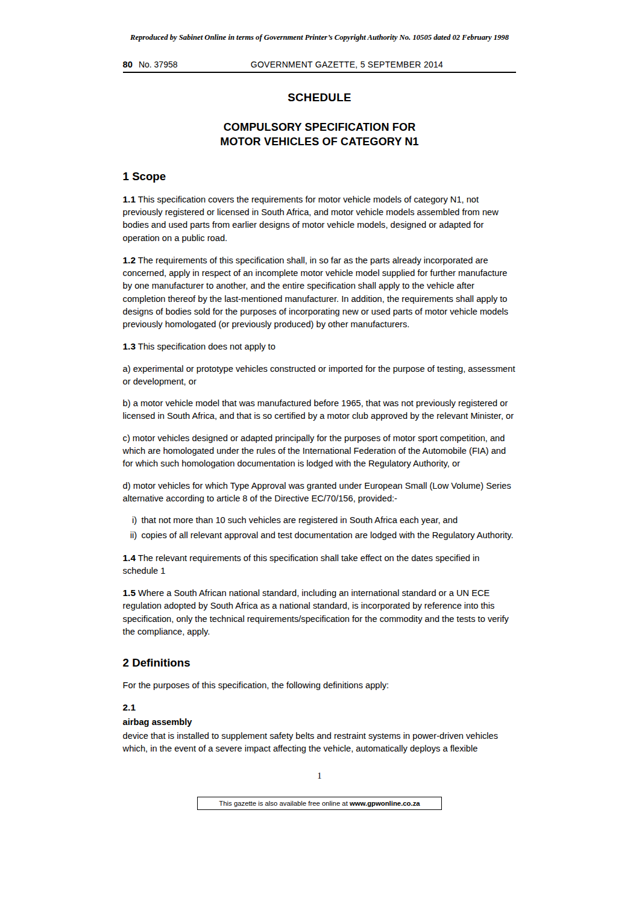Reproduced by Sabinet Online in terms of Government Printer’s Copyright Authority No. 10505 dated 02 February 1998
80 No. 37958
GOVERNMENT GAZETTE, 5 SEPTEMBER 2014
SCHEDULE
COMPULSORY SPECIFICATION FOR
MOTOR VEHICLES OF CATEGORY N1
1 Scope
1.1 This specification covers the requirements for motor vehicle models of category N1, not previously registered or licensed in South Africa, and motor vehicle models assembled from new bodies and used parts from earlier designs of motor vehicle models, designed or adapted for operation on a public road.
1.2 The requirements of this specification shall, in so far as the parts already incorporated are concerned, apply in respect of an incomplete motor vehicle model supplied for further manufacture by one manufacturer to another, and the entire specification shall apply to the vehicle after completion thereof by the last-mentioned manufacturer. In addition, the requirements shall apply to designs of bodies sold for the purposes of incorporating new or used parts of motor vehicle models previously homologated (or previously produced) by other manufacturers.
1.3 This specification does not apply to
a) experimental or prototype vehicles constructed or imported for the purpose of testing, assessment or development, or
b) a motor vehicle model that was manufactured before 1965, that was not previously registered or licensed in South Africa, and that is so certified by a motor club approved by the relevant Minister, or
c) motor vehicles designed or adapted principally for the purposes of motor sport competition, and which are homologated under the rules of the International Federation of the Automobile (FIA) and for which such homologation documentation is lodged with the Regulatory Authority, or
d) motor vehicles for which Type Approval was granted under European Small (Low Volume) Series alternative according to article 8 of the Directive EC/70/156, provided:-
i) that not more than 10 such vehicles are registered in South Africa each year, and
ii) copies of all relevant approval and test documentation are lodged with the Regulatory Authority.
1.4 The relevant requirements of this specification shall take effect on the dates specified in schedule 1
1.5 Where a South African national standard, including an international standard or a UN ECE regulation adopted by South Africa as a national standard, is incorporated by reference into this specification, only the technical requirements/specification for the commodity and the tests to verify the compliance, apply.
2 Definitions
For the purposes of this specification, the following definitions apply:
2.1
airbag assembly
device that is installed to supplement safety belts and restraint systems in power-driven vehicles which, in the event of a severe impact affecting the vehicle, automatically deploys a flexible
1
This gazette is also available free online at www.gpwonline.co.za